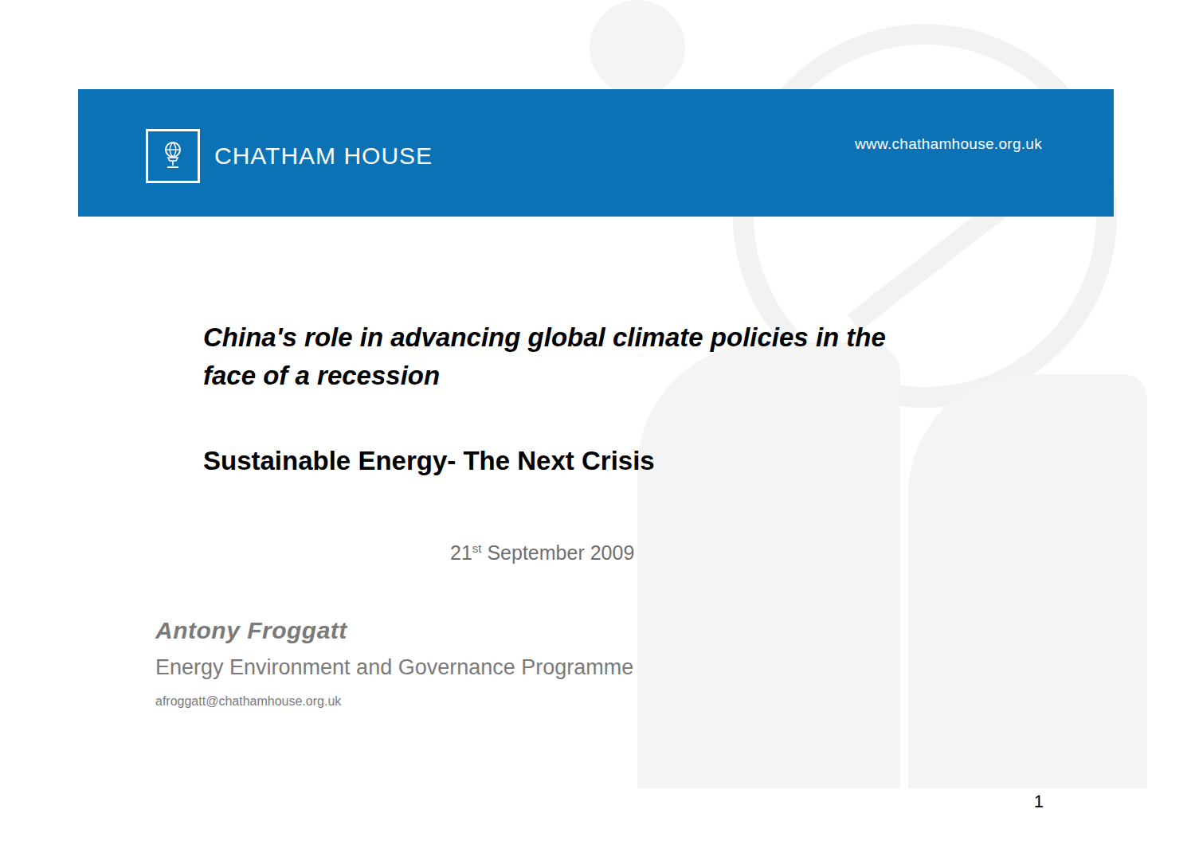CHATHAM HOUSE
www.chathamhouse.org.uk
China's role in advancing global climate policies in the face of a recession
Sustainable Energy- The Next Crisis
21st September 2009
Antony Froggatt
Energy Environment and Governance Programme
afroggatt@chathamhouse.org.uk
1